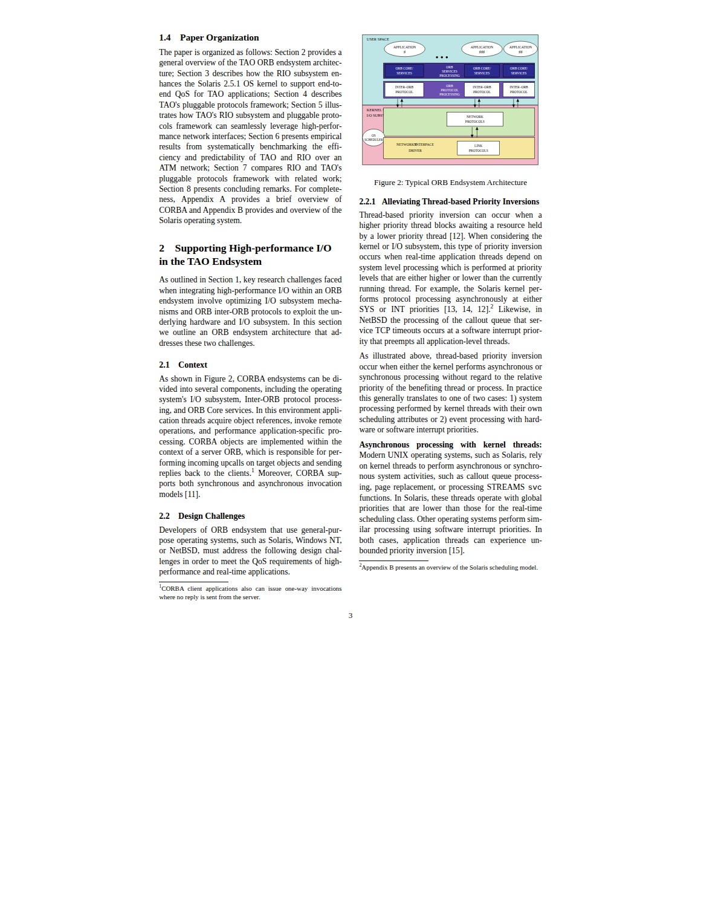1.4 Paper Organization
The paper is organized as follows: Section 2 provides a general overview of the TAO ORB endsystem architecture; Section 3 describes how the RIO subsystem enhances the Solaris 2.5.1 OS kernel to support end-to-end QoS for TAO applications; Section 4 describes TAO's pluggable protocols framework; Section 5 illustrates how TAO's RIO subsystem and pluggable protocols framework can seamlessly leverage high-performance network interfaces; Section 6 presents empirical results from systematically benchmarking the efficiency and predictability of TAO and RIO over an ATM network; Section 7 compares RIO and TAO's pluggable protocols framework with related work; Section 8 presents concluding remarks. For completeness, Appendix A provides a brief overview of CORBA and Appendix B provides and overview of the Solaris operating system.
2 Supporting High-performance I/O in the TAO Endsystem
As outlined in Section 1, key research challenges faced when integrating high-performance I/O within an ORB endsystem involve optimizing I/O subsystem mechanisms and ORB inter-ORB protocols to exploit the underlying hardware and I/O subsystem. In this section we outline an ORB endsystem architecture that addresses these two challenges.
2.1 Context
As shown in Figure 2, CORBA endsystems can be divided into several components, including the operating system's I/O subsystem, Inter-ORB protocol processing, and ORB Core services. In this environment application threads acquire object references, invoke remote operations, and performance application-specific processing. CORBA objects are implemented within the context of a server ORB, which is responsible for performing incoming upcalls on target objects and sending replies back to the clients.1 Moreover, CORBA supports both synchronous and asynchronous invocation models [11].
2.2 Design Challenges
Developers of ORB endsystem that use general-purpose operating systems, such as Solaris, Windows NT, or NetBSD, must address the following design challenges in order to meet the QoS requirements of high-performance and real-time applications.
1CORBA client applications also can issue one-way invocations where no reply is sent from the server.
USER SPACE KERNEL SPACE I/O SUBSYSTEM APPLICATION ♯ APPLICATION ♯♯♯ APPLICATION ♯♯ ORB SERVICES PROCESSING ORB CORE/ SERVICES ORB CORE/ SERVICES ORB CORE/ SERVICES ORB PROTOCOL PROCESSING INTER–ORB PROTOCOL INTER–ORB PROTOCOL INTER–ORB PROTOCOL NETWORK PROTOCOLS OS SCHEDULER N NETWORK INTERFACE DRIVER LINK PROTOCOLS
Figure 2: Typical ORB Endsystem Architecture
2.2.1 Alleviating Thread-based Priority Inversions
Thread-based priority inversion can occur when a higher priority thread blocks awaiting a resource held by a lower priority thread [12]. When considering the kernel or I/O subsystem, this type of priority inversion occurs when real-time application threads depend on system level processing which is performed at priority levels that are either higher or lower than the currently running thread. For example, the Solaris kernel performs protocol processing asynchronously at either SYS or INT priorities [13, 14, 12].2 Likewise, in NetBSD the processing of the callout queue that service TCP timeouts occurs at a software interrupt priority that preempts all application-level threads.
As illustrated above, thread-based priority inversion occur when either the kernel performs asynchronous or synchronous processing without regard to the relative priority of the benefiting thread or process. In practice this generally translates to one of two cases: 1) system processing performed by kernel threads with their own scheduling attributes or 2) event processing with hardware or software interrupt priorities.
Asynchronous processing with kernel threads: Modern UNIX operating systems, such as Solaris, rely on kernel threads to perform asynchronous or synchronous system activities, such as callout queue processing, page replacement, or processing STREAMS svc functions. In Solaris, these threads operate with global priorities that are lower than those for the real-time scheduling class. Other operating systems perform similar processing using software interrupt priorities. In both cases, application threads can experience unbounded priority inversion [15].
2Appendix B presents an overview of the Solaris scheduling model.
3